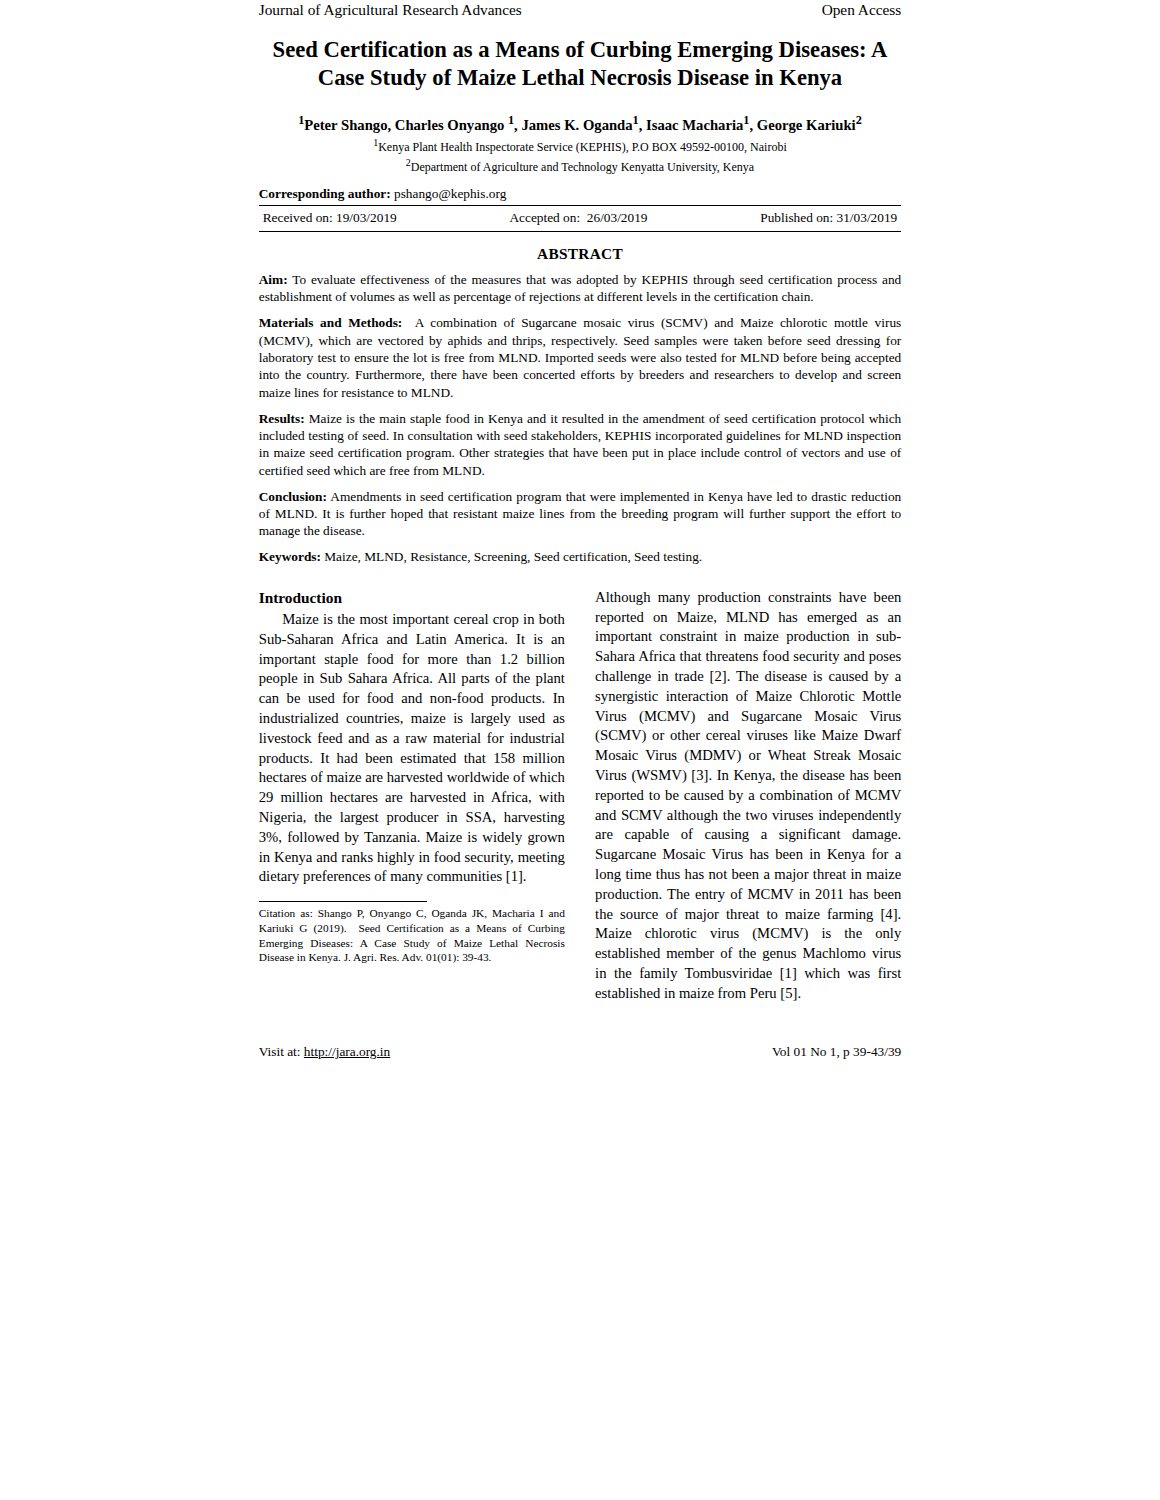Journal of Agricultural Research Advances Open Access
Seed Certification as a Means of Curbing Emerging Diseases: A Case Study of Maize Lethal Necrosis Disease in Kenya
1Peter Shango, Charles Onyango 1, James K. Oganda1, Isaac Macharia1, George Kariuki2
1Kenya Plant Health Inspectorate Service (KEPHIS), P.O BOX 49592-00100, Nairobi
2Department of Agriculture and Technology Kenyatta University, Kenya
Corresponding author: pshango@kephis.org
Received on: 19/03/2019 Accepted on: 26/03/2019 Published on: 31/03/2019
ABSTRACT
Aim: To evaluate effectiveness of the measures that was adopted by KEPHIS through seed certification process and establishment of volumes as well as percentage of rejections at different levels in the certification chain.
Materials and Methods: A combination of Sugarcane mosaic virus (SCMV) and Maize chlorotic mottle virus (MCMV), which are vectored by aphids and thrips, respectively. Seed samples were taken before seed dressing for laboratory test to ensure the lot is free from MLND. Imported seeds were also tested for MLND before being accepted into the country. Furthermore, there have been concerted efforts by breeders and researchers to develop and screen maize lines for resistance to MLND.
Results: Maize is the main staple food in Kenya and it resulted in the amendment of seed certification protocol which included testing of seed. In consultation with seed stakeholders, KEPHIS incorporated guidelines for MLND inspection in maize seed certification program. Other strategies that have been put in place include control of vectors and use of certified seed which are free from MLND.
Conclusion: Amendments in seed certification program that were implemented in Kenya have led to drastic reduction of MLND. It is further hoped that resistant maize lines from the breeding program will further support the effort to manage the disease.
Keywords: Maize, MLND, Resistance, Screening, Seed certification, Seed testing.
Introduction
Maize is the most important cereal crop in both Sub-Saharan Africa and Latin America. It is an important staple food for more than 1.2 billion people in Sub Sahara Africa. All parts of the plant can be used for food and non-food products. In industrialized countries, maize is largely used as livestock feed and as a raw material for industrial products. It had been estimated that 158 million hectares of maize are harvested worldwide of which 29 million hectares are harvested in Africa, with Nigeria, the largest producer in SSA, harvesting 3%, followed by Tanzania. Maize is widely grown in Kenya and ranks highly in food security, meeting dietary preferences of many communities [1].
Citation as: Shango P, Onyango C, Oganda JK, Macharia I and Kariuki G (2019). Seed Certification as a Means of Curbing Emerging Diseases: A Case Study of Maize Lethal Necrosis Disease in Kenya. J. Agri. Res. Adv. 01(01): 39-43.
Although many production constraints have been reported on Maize, MLND has emerged as an important constraint in maize production in sub-Sahara Africa that threatens food security and poses challenge in trade [2]. The disease is caused by a synergistic interaction of Maize Chlorotic Mottle Virus (MCMV) and Sugarcane Mosaic Virus (SCMV) or other cereal viruses like Maize Dwarf Mosaic Virus (MDMV) or Wheat Streak Mosaic Virus (WSMV) [3]. In Kenya, the disease has been reported to be caused by a combination of MCMV and SCMV although the two viruses independently are capable of causing a significant damage. Sugarcane Mosaic Virus has been in Kenya for a long time thus has not been a major threat in maize production. The entry of MCMV in 2011 has been the source of major threat to maize farming [4]. Maize chlorotic virus (MCMV) is the only established member of the genus Machlomo virus in the family Tombusviridae [1] which was first established in maize from Peru [5].
Visit at: http://jara.org.in Vol 01 No 1, p 39-43/39